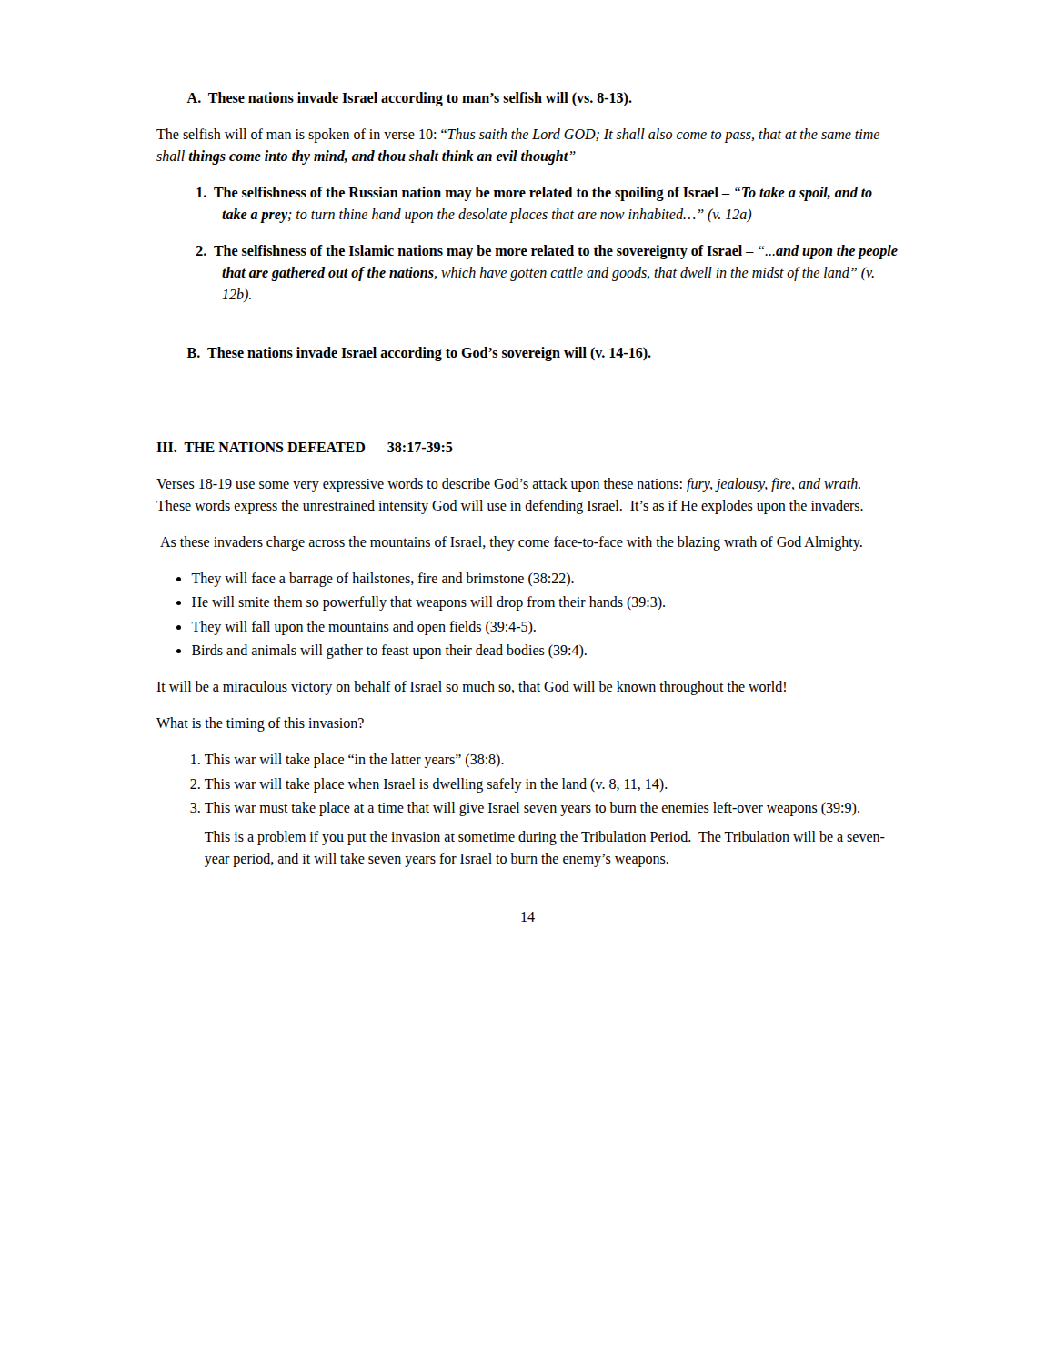A. These nations invade Israel according to man’s selfish will (vs. 8-13).
The selfish will of man is spoken of in verse 10: “Thus saith the Lord GOD; It shall also come to pass, that at the same time shall things come into thy mind, and thou shalt think an evil thought”
1. The selfishness of the Russian nation may be more related to the spoiling of Israel – “To take a spoil, and to take a prey; to turn thine hand upon the desolate places that are now inhabited…” (v. 12a)
2. The selfishness of the Islamic nations may be more related to the sovereignty of Israel – “...and upon the people that are gathered out of the nations, which have gotten cattle and goods, that dwell in the midst of the land” (v. 12b).
B. These nations invade Israel according to God’s sovereign will (v. 14-16).
III. THE NATIONS DEFEATED 38:17-39:5
Verses 18-19 use some very expressive words to describe God’s attack upon these nations: fury, jealousy, fire, and wrath. These words express the unrestrained intensity God will use in defending Israel. It’s as if He explodes upon the invaders.
As these invaders charge across the mountains of Israel, they come face-to-face with the blazing wrath of God Almighty.
They will face a barrage of hailstones, fire and brimstone (38:22).
He will smite them so powerfully that weapons will drop from their hands (39:3).
They will fall upon the mountains and open fields (39:4-5).
Birds and animals will gather to feast upon their dead bodies (39:4).
It will be a miraculous victory on behalf of Israel so much so, that God will be known throughout the world!
What is the timing of this invasion?
This war will take place “in the latter years” (38:8).
This war will take place when Israel is dwelling safely in the land (v. 8, 11, 14).
This war must take place at a time that will give Israel seven years to burn the enemies left-over weapons (39:9).
This is a problem if you put the invasion at sometime during the Tribulation Period. The Tribulation will be a seven-year period, and it will take seven years for Israel to burn the enemy’s weapons.
14